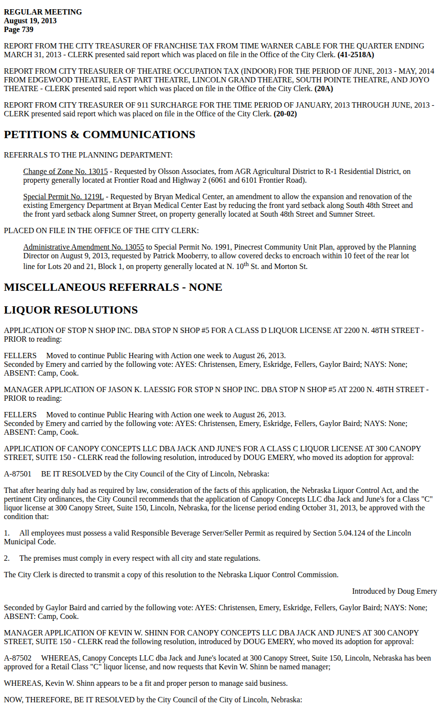REGULAR MEETING
August 19, 2013
Page 739
REPORT FROM THE CITY TREASURER OF FRANCHISE TAX FROM TIME WARNER CABLE FOR THE QUARTER ENDING MARCH 31, 2013 - CLERK presented said report which was placed on file in the Office of the City Clerk. (41-2518A)
REPORT FROM CITY TREASURER OF THEATRE OCCUPATION TAX (INDOOR) FOR THE PERIOD OF JUNE, 2013 - MAY, 2014 FROM EDGEWOOD THEATRE, EAST PART THEATRE, LINCOLN GRAND THEATRE, SOUTH POINTE THEATRE, AND JOYO THEATRE - CLERK presented said report which was placed on file in the Office of the City Clerk. (20A)
REPORT FROM CITY TREASURER OF 911 SURCHARGE FOR THE TIME PERIOD OF JANUARY, 2013 THROUGH JUNE, 2013 - CLERK presented said report which was placed on file in the Office of the City Clerk. (20-02)
PETITIONS & COMMUNICATIONS
REFERRALS TO THE PLANNING DEPARTMENT:
Change of Zone No. 13015 - Requested by Olsson Associates, from AGR Agricultural District to R-1 Residential District, on property generally located at Frontier Road and Highway 2 (6061 and 6101 Frontier Road).
Special Permit No. 1219L - Requested by Bryan Medical Center, an amendment to allow the expansion and renovation of the existing Emergency Department at Bryan Medical Center East by reducing the front yard setback along South 48th Street and the front yard setback along Sumner Street, on property generally located at South 48th Street and Sumner Street.
PLACED ON FILE IN THE OFFICE OF THE CITY CLERK:
Administrative Amendment No. 13055 to Special Permit No. 1991, Pinecrest Community Unit Plan, approved by the Planning Director on August 9, 2013, requested by Patrick Mooberry, to allow covered decks to encroach within 10 feet of the rear lot line for Lots 20 and 21, Block 1, on property generally located at N. 10th St. and Morton St.
MISCELLANEOUS REFERRALS - NONE
LIQUOR RESOLUTIONS
APPLICATION OF STOP N SHOP INC. DBA STOP N SHOP #5 FOR A CLASS D LIQUOR LICENSE AT 2200 N. 48TH STREET - PRIOR to reading:
FELLERS Moved to continue Public Hearing with Action one week to August 26, 2013.
Seconded by Emery and carried by the following vote: AYES: Christensen, Emery, Eskridge, Fellers, Gaylor Baird; NAYS: None; ABSENT: Camp, Cook.
MANAGER APPLICATION OF JASON K. LAESSIG FOR STOP N SHOP INC. DBA STOP N SHOP #5 AT 2200 N. 48TH STREET - PRIOR to reading:
FELLERS Moved to continue Public Hearing with Action one week to August 26, 2013.
Seconded by Emery and carried by the following vote: AYES: Christensen, Emery, Eskridge, Fellers, Gaylor Baird; NAYS: None; ABSENT: Camp, Cook.
APPLICATION OF CANOPY CONCEPTS LLC DBA JACK AND JUNE'S FOR A CLASS C LIQUOR LICENSE AT 300 CANOPY STREET, SUITE 150 - CLERK read the following resolution, introduced by DOUG EMERY, who moved its adoption for approval:
A-87501 BE IT RESOLVED by the City Council of the City of Lincoln, Nebraska:
That after hearing duly had as required by law, consideration of the facts of this application, the Nebraska Liquor Control Act, and the pertinent City ordinances, the City Council recommends that the application of Canopy Concepts LLC dba Jack and June's for a Class "C" liquor license at 300 Canopy Street, Suite 150, Lincoln, Nebraska, for the license period ending October 31, 2013, be approved with the condition that:
1. All employees must possess a valid Responsible Beverage Server/Seller Permit as required by Section 5.04.124 of the Lincoln Municipal Code.
2. The premises must comply in every respect with all city and state regulations.
The City Clerk is directed to transmit a copy of this resolution to the Nebraska Liquor Control Commission.
Introduced by Doug Emery
Seconded by Gaylor Baird and carried by the following vote: AYES: Christensen, Emery, Eskridge, Fellers, Gaylor Baird; NAYS: None; ABSENT: Camp, Cook.
MANAGER APPLICATION OF KEVIN W. SHINN FOR CANOPY CONCEPTS LLC DBA JACK AND JUNE'S AT 300 CANOPY STREET, SUITE 150 - CLERK read the following resolution, introduced by DOUG EMERY, who moved its adoption for approval:
A-87502 WHEREAS, Canopy Concepts LLC dba Jack and June's located at 300 Canopy Street, Suite 150, Lincoln, Nebraska has been approved for a Retail Class "C" liquor license, and now requests that Kevin W. Shinn be named manager;
WHEREAS, Kevin W. Shinn appears to be a fit and proper person to manage said business.
NOW, THEREFORE, BE IT RESOLVED by the City Council of the City of Lincoln, Nebraska: